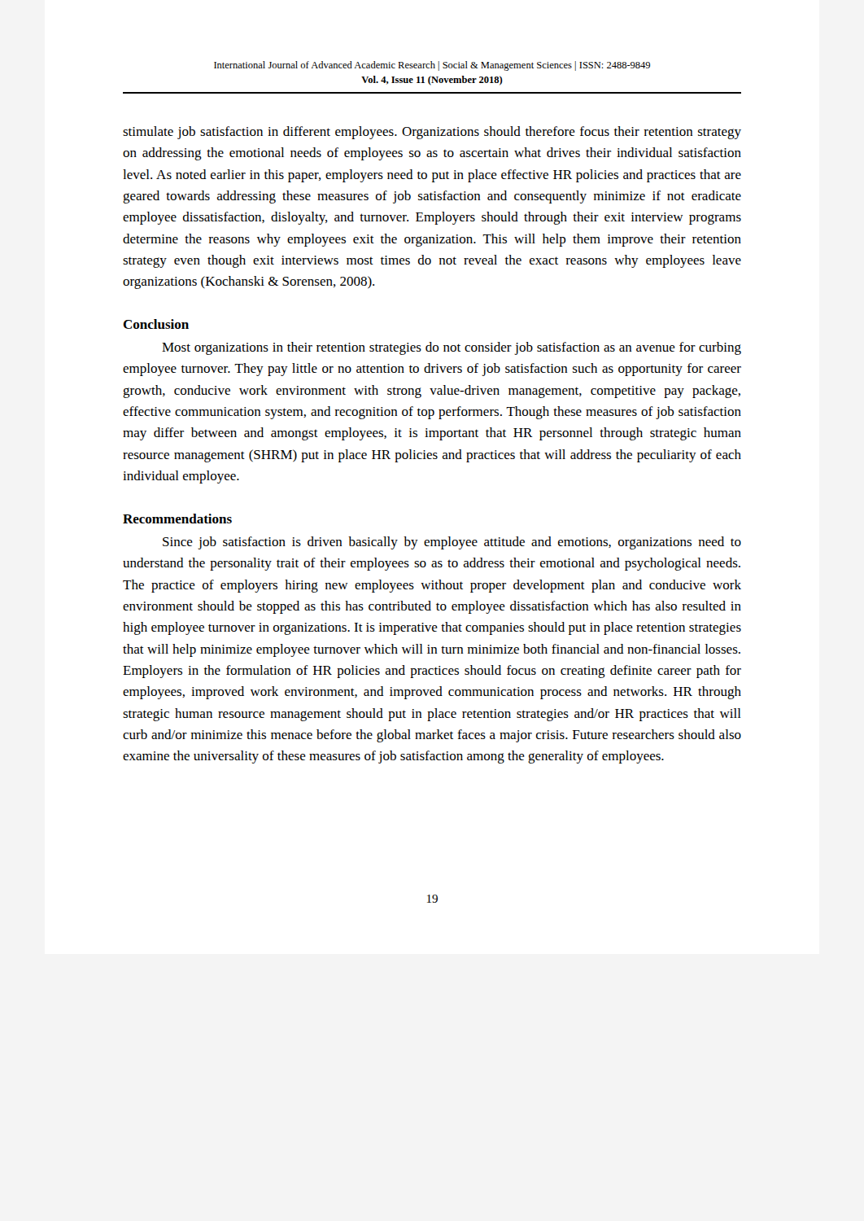International Journal of Advanced Academic Research | Social & Management Sciences | ISSN: 2488-9849 Vol. 4, Issue 11 (November 2018)
stimulate job satisfaction in different employees. Organizations should therefore focus their retention strategy on addressing the emotional needs of employees so as to ascertain what drives their individual satisfaction level. As noted earlier in this paper, employers need to put in place effective HR policies and practices that are geared towards addressing these measures of job satisfaction and consequently minimize if not eradicate employee dissatisfaction, disloyalty, and turnover. Employers should through their exit interview programs determine the reasons why employees exit the organization. This will help them improve their retention strategy even though exit interviews most times do not reveal the exact reasons why employees leave organizations (Kochanski & Sorensen, 2008).
Conclusion
Most organizations in their retention strategies do not consider job satisfaction as an avenue for curbing employee turnover. They pay little or no attention to drivers of job satisfaction such as opportunity for career growth, conducive work environment with strong value-driven management, competitive pay package, effective communication system, and recognition of top performers. Though these measures of job satisfaction may differ between and amongst employees, it is important that HR personnel through strategic human resource management (SHRM) put in place HR policies and practices that will address the peculiarity of each individual employee.
Recommendations
Since job satisfaction is driven basically by employee attitude and emotions, organizations need to understand the personality trait of their employees so as to address their emotional and psychological needs. The practice of employers hiring new employees without proper development plan and conducive work environment should be stopped as this has contributed to employee dissatisfaction which has also resulted in high employee turnover in organizations. It is imperative that companies should put in place retention strategies that will help minimize employee turnover which will in turn minimize both financial and non-financial losses. Employers in the formulation of HR policies and practices should focus on creating definite career path for employees, improved work environment, and improved communication process and networks. HR through strategic human resource management should put in place retention strategies and/or HR practices that will curb and/or minimize this menace before the global market faces a major crisis. Future researchers should also examine the universality of these measures of job satisfaction among the generality of employees.
19